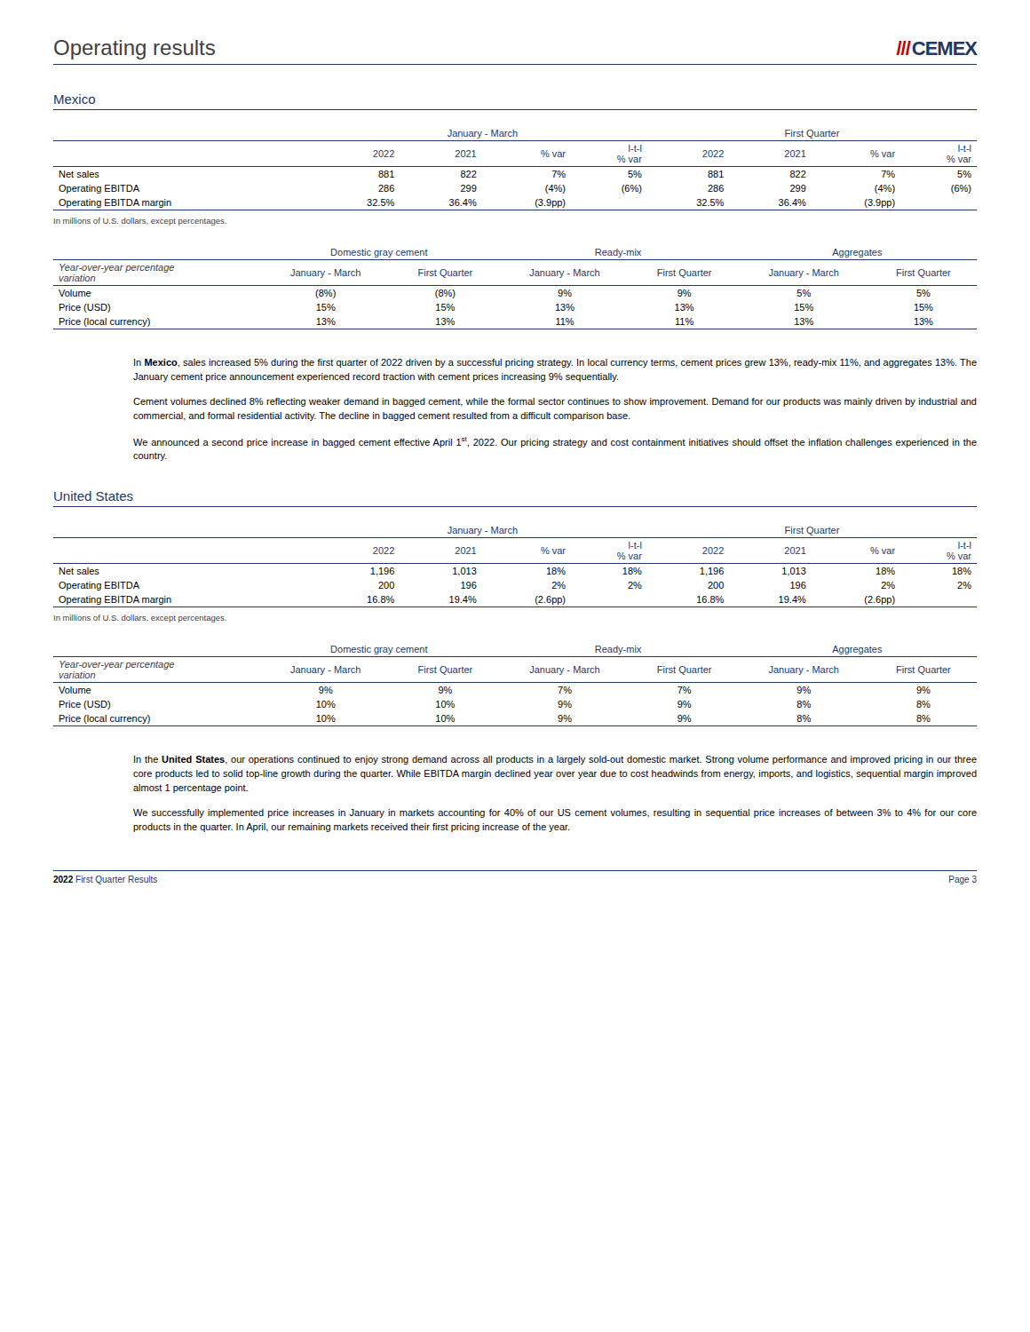Operating results
///CEMEX
Mexico
| | January - March | First Quarter |
| --- | --- | --- |
| | 2022 | 2021 | % var | l-t-l % var | 2022 | 2021 | % var | l-t-l % var |
| Net sales | 881 | 822 | 7% | 5% | 881 | 822 | 7% | 5% |
| Operating EBITDA | 286 | 299 | (4%) | (6%) | 286 | 299 | (4%) | (6%) |
| Operating EBITDA margin | 32.5% | 36.4% | (3.9pp) | | 32.5% | 36.4% | (3.9pp) | |
In millions of U.S. dollars, except percentages.
| | Domestic gray cement | Ready-mix | Aggregates |
| --- | --- | --- | --- |
| Year-over-year percentage variation | January - March | First Quarter | January - March | First Quarter | January - March | First Quarter |
| Volume | (8%) | (8%) | 9% | 9% | 5% | 5% |
| Price (USD) | 15% | 15% | 13% | 13% | 15% | 15% |
| Price (local currency) | 13% | 13% | 11% | 11% | 13% | 13% |
In Mexico, sales increased 5% during the first quarter of 2022 driven by a successful pricing strategy. In local currency terms, cement prices grew 13%, ready-mix 11%, and aggregates 13%. The January cement price announcement experienced record traction with cement prices increasing 9% sequentially.
Cement volumes declined 8% reflecting weaker demand in bagged cement, while the formal sector continues to show improvement. Demand for our products was mainly driven by industrial and commercial, and formal residential activity. The decline in bagged cement resulted from a difficult comparison base.
We announced a second price increase in bagged cement effective April 1st, 2022. Our pricing strategy and cost containment initiatives should offset the inflation challenges experienced in the country.
United States
| | January - March | First Quarter |
| --- | --- | --- |
| | 2022 | 2021 | % var | l-t-l % var | 2022 | 2021 | % var | l-t-l % var |
| Net sales | 1,196 | 1,013 | 18% | 18% | 1,196 | 1,013 | 18% | 18% |
| Operating EBITDA | 200 | 196 | 2% | 2% | 200 | 196 | 2% | 2% |
| Operating EBITDA margin | 16.8% | 19.4% | (2.6pp) | | 16.8% | 19.4% | (2.6pp) | |
In millions of U.S. dollars, except percentages.
| | Domestic gray cement | Ready-mix | Aggregates |
| --- | --- | --- | --- |
| Year-over-year percentage variation | January - March | First Quarter | January - March | First Quarter | January - March | First Quarter |
| Volume | 9% | 9% | 7% | 7% | 9% | 9% |
| Price (USD) | 10% | 10% | 9% | 9% | 8% | 8% |
| Price (local currency) | 10% | 10% | 9% | 9% | 8% | 8% |
In the United States, our operations continued to enjoy strong demand across all products in a largely sold-out domestic market. Strong volume performance and improved pricing in our three core products led to solid top-line growth during the quarter. While EBITDA margin declined year over year due to cost headwinds from energy, imports, and logistics, sequential margin improved almost 1 percentage point.
We successfully implemented price increases in January in markets accounting for 40% of our US cement volumes, resulting in sequential price increases of between 3% to 4% for our core products in the quarter. In April, our remaining markets received their first pricing increase of the year.
2022 First Quarter Results
Page 3